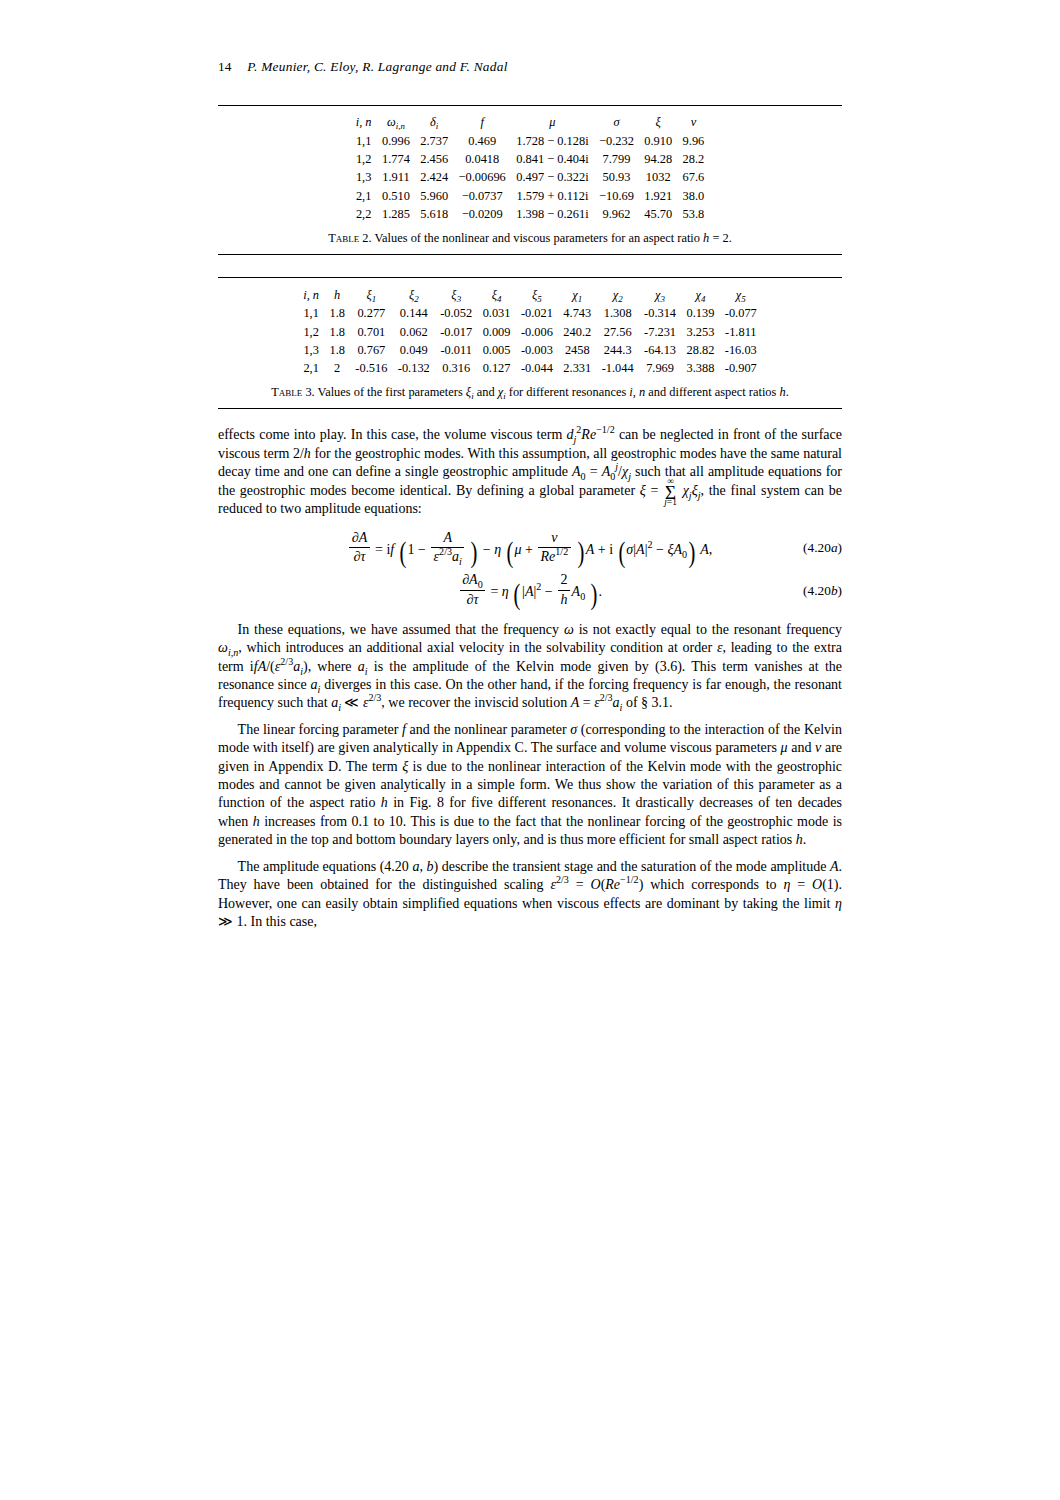14 P. Meunier, C. Eloy, R. Lagrange and F. Nadal
| i, n | ω i,n | δ i | f | μ | σ | ξ | ν |
| --- | --- | --- | --- | --- | --- | --- | --- |
| 1,1 | 0.996 | 2.737 | 0.469 | 1.728 − 0.128i | −0.232 | 0.910 | 9.96 |
| 1,2 | 1.774 | 2.456 | 0.0418 | 0.841 − 0.404i | 7.799 | 94.28 | 28.2 |
| 1,3 | 1.911 | 2.424 | −0.00696 | 0.497 − 0.322i | 50.93 | 1032 | 67.6 |
| 2,1 | 0.510 | 5.960 | −0.0737 | 1.579 + 0.112i | −10.69 | 1.921 | 38.0 |
| 2,2 | 1.285 | 5.618 | −0.0209 | 1.398 − 0.261i | 9.962 | 45.70 | 53.8 |
Table 2. Values of the nonlinear and viscous parameters for an aspect ratio h = 2.
| i, n | h | ξ 1 | ξ 2 | ξ 3 | ξ 4 | ξ 5 | χ 1 | χ 2 | χ 3 | χ 4 | χ 5 |
| --- | --- | --- | --- | --- | --- | --- | --- | --- | --- | --- | --- |
| 1,1 | 1.8 | 0.277 | 0.144 | -0.052 | 0.031 | -0.021 | 4.743 | 1.308 | -0.314 | 0.139 | -0.077 |
| 1,2 | 1.8 | 0.701 | 0.062 | -0.017 | 0.009 | -0.006 | 240.2 | 27.56 | -7.231 | 3.253 | -1.811 |
| 1,3 | 1.8 | 0.767 | 0.049 | -0.011 | 0.005 | -0.003 | 2458 | 244.3 | -64.13 | 28.82 | -16.03 |
| 2,1 | 2 | -0.516 | -0.132 | 0.316 | 0.127 | -0.044 | 2.331 | -1.044 | 7.969 | 3.388 | -0.907 |
Table 3. Values of the first parameters ξi and χi for different resonances i, n and different aspect ratios h.
effects come into play. In this case, the volume viscous term dj2Re−1/2 can be neglected in front of the surface viscous term 2/h for the geostrophic modes. With this assumption, all geostrophic modes have the same natural decay time and one can define a single geostrophic amplitude A0 = A0j/χj such that all amplitude equations for the geostrophic modes become identical. By defining a global parameter ξ = Σ∞j=1 χjξj, the final system can be reduced to two amplitude equations:
∂A∂τ = if (1 − Aε2/3ai ) − η (μ + νRe1/2 ) A + i (σ|A|2 − ξA0) A, (4.20a)
∂A0∂τ = η (|A|2 − 2 h A0 ). (4.20b)
In these equations, we have assumed that the frequency ω is not exactly equal to the resonant frequency ωi,n, which introduces an additional axial velocity in the solvability condition at order ε, leading to the extra term ifA/(ε2/3ai), where ai is the amplitude of the Kelvin mode given by (3.6). This term vanishes at the resonance since ai diverges in this case. On the other hand, if the forcing frequency is far enough, the resonant frequency such that ai ≪ ε2/3, we recover the inviscid solution A = ε2/3ai of § 3.1.
The linear forcing parameter f and the nonlinear parameter σ (corresponding to the interaction of the Kelvin mode with itself) are given analytically in Appendix C. The surface and volume viscous parameters μ and ν are given in Appendix D. The term ξ is due to the nonlinear interaction of the Kelvin mode with the geostrophic modes and cannot be given analytically in a simple form. We thus show the variation of this parameter as a function of the aspect ratio h in Fig. 8 for five different resonances. It drastically decreases of ten decades when h increases from 0.1 to 10. This is due to the fact that the nonlinear forcing of the geostrophic mode is generated in the top and bottom boundary layers only, and is thus more efficient for small aspect ratios h.
The amplitude equations (4.20 a, b) describe the transient stage and the saturation of the mode amplitude A. They have been obtained for the distinguished scaling ε2/3 = O(Re−1/2) which corresponds to η = O(1). However, one can easily obtain simplified equations when viscous effects are dominant by taking the limit η ≫ 1. In this case,